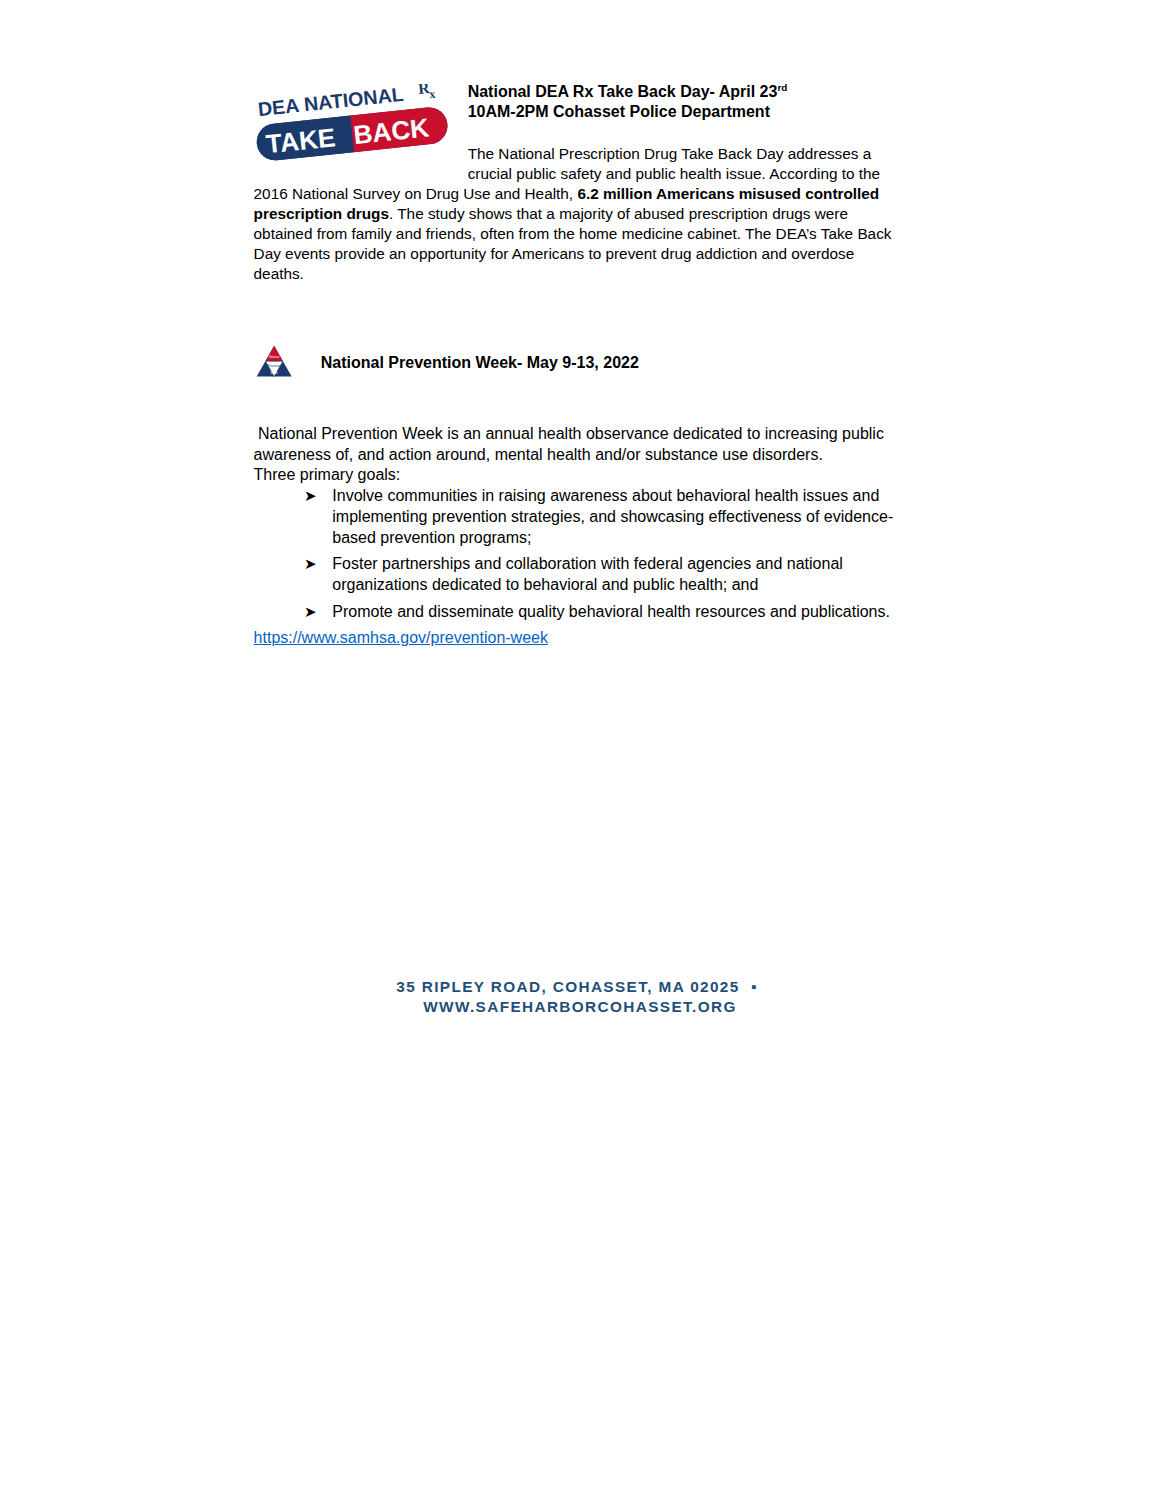DEA NATIONAL R x TAKE BACK
National DEA Rx Take Back Day- April 23rd
10AM-2PM Cohasset Police Department
The National Prescription Drug Take Back Day addresses a crucial public safety and public health issue. According to the 2016 National Survey on Drug Use and Health, 6.2 million Americans misused controlled prescription drugs. The study shows that a majority of abused prescription drugs were obtained from family and friends, often from the home medicine cabinet. The DEA’s Take Back Day events provide an opportunity for Americans to prevent drug addiction and overdose deaths.
National Prevention Week
National Prevention Week- May 9-13, 2022
National Prevention Week is an annual health observance dedicated to increasing public awareness of, and action around, mental health and/or substance use disorders.
Three primary goals:
Involve communities in raising awareness about behavioral health issues and implementing prevention strategies, and showcasing effectiveness of evidence-based prevention programs;
Foster partnerships and collaboration with federal agencies and national organizations dedicated to behavioral and public health; and
Promote and disseminate quality behavioral health resources and publications.
https://www.samhsa.gov/prevention-week
35 RIPLEY ROAD, COHASSET, MA 02025 ▪ WWW.SAFEHARBORCOHASSET.ORG